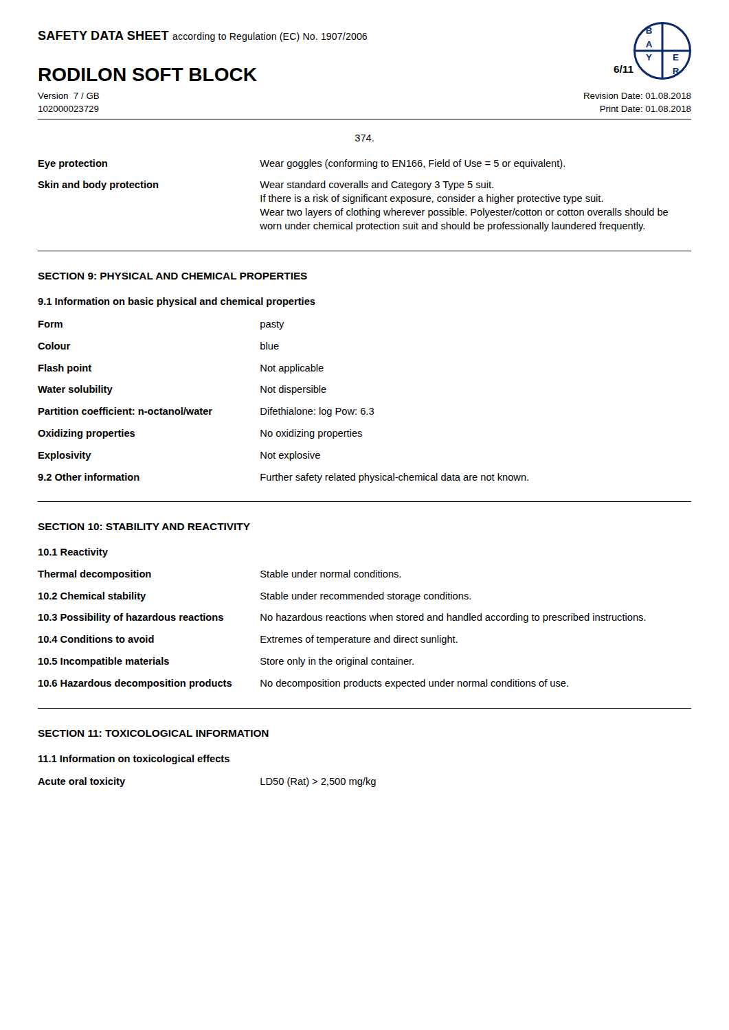B A YE R
SAFETY DATA SHEET according to Regulation (EC) No. 1907/2006
RODILON SOFT BLOCK
6/11
Version 7 / GB
102000023729
Revision Date: 01.08.2018
Print Date: 01.08.2018
374.
| Eye protection | Wear goggles (conforming to EN166, Field of Use = 5 or equivalent). |
| Skin and body protection | Wear standard coveralls and Category 3 Type 5 suit. If there is a risk of significant exposure, consider a higher protective type suit. Wear two layers of clothing wherever possible. Polyester/cotton or cotton overalls should be worn under chemical protection suit and should be professionally laundered frequently. |
SECTION 9: PHYSICAL AND CHEMICAL PROPERTIES
9.1 Information on basic physical and chemical properties
| Form | pasty |
| Colour | blue |
| Flash point | Not applicable |
| Water solubility | Not dispersible |
| Partition coefficient: n-octanol/water | Difethialone: log Pow: 6.3 |
| Oxidizing properties | No oxidizing properties |
| Explosivity | Not explosive |
| 9.2 Other information | Further safety related physical-chemical data are not known. |
SECTION 10: STABILITY AND REACTIVITY
| 10.1 Reactivity | |
| Thermal decomposition | Stable under normal conditions. |
| 10.2 Chemical stability | Stable under recommended storage conditions. |
| 10.3 Possibility of hazardous reactions | No hazardous reactions when stored and handled according to prescribed instructions. |
| 10.4 Conditions to avoid | Extremes of temperature and direct sunlight. |
| 10.5 Incompatible materials | Store only in the original container. |
| 10.6 Hazardous decomposition products | No decomposition products expected under normal conditions of use. |
SECTION 11: TOXICOLOGICAL INFORMATION
11.1 Information on toxicological effects
| Acute oral toxicity | LD50 (Rat) > 2,500 mg/kg |